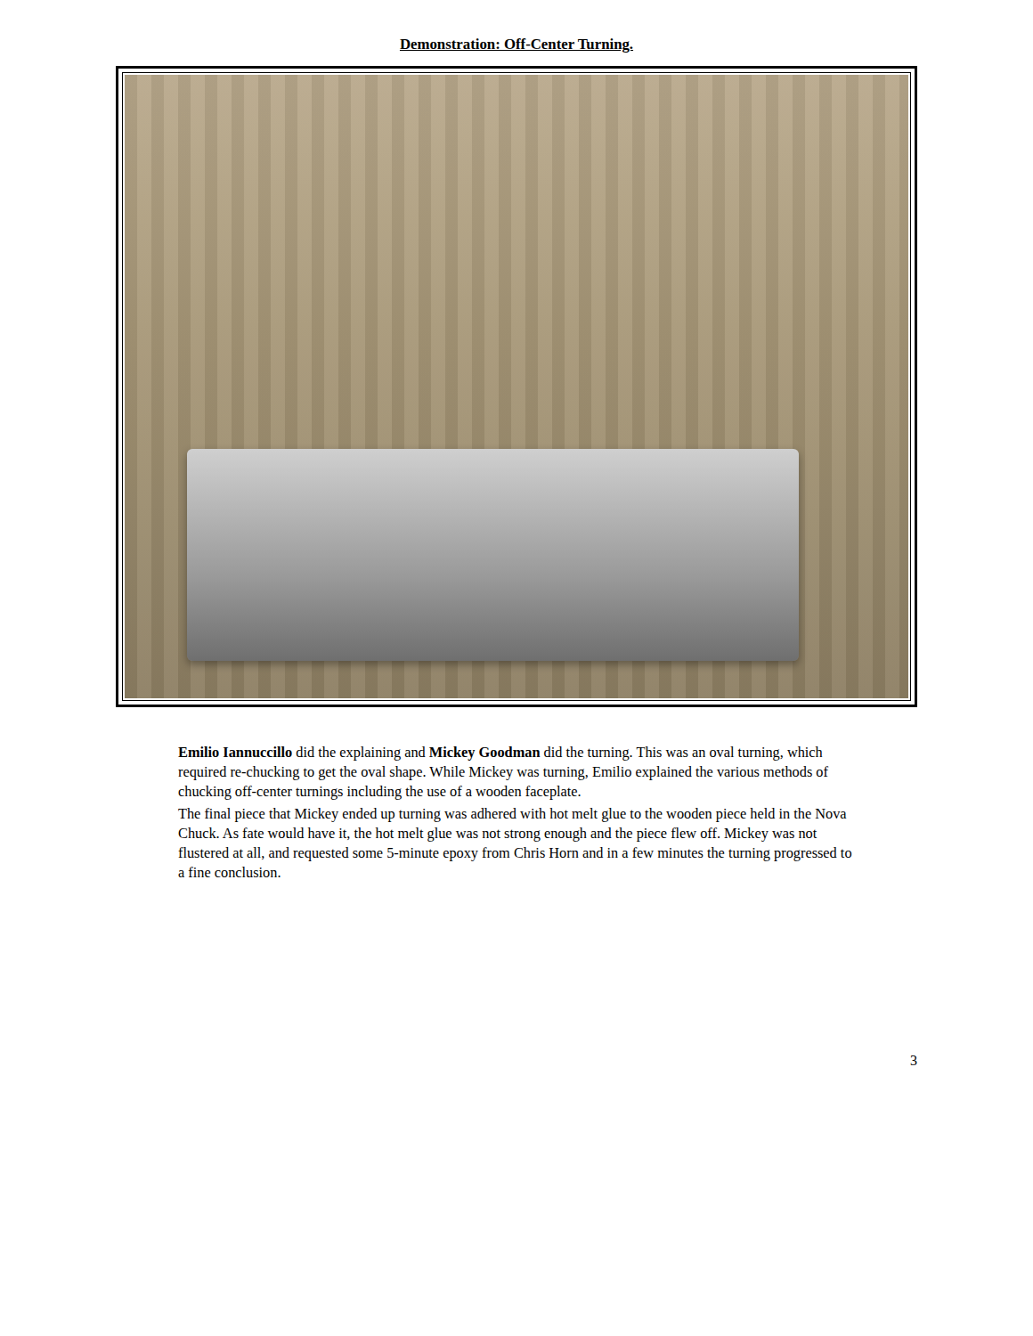Demonstration: Off-Center Turning.
Emilio Iannuccillo did the explaining and Mickey Goodman did the turning. This was an oval turning, which required re-chucking to get the oval shape. While Mickey was turning, Emilio explained the various methods of chucking off-center turnings including the use of a wooden faceplate.
The final piece that Mickey ended up turning was adhered with hot melt glue to the wooden piece held in the Nova Chuck. As fate would have it, the hot melt glue was not strong enough and the piece flew off. Mickey was not flustered at all, and requested some 5-minute epoxy from Chris Horn and in a few minutes the turning progressed to a fine conclusion.
3